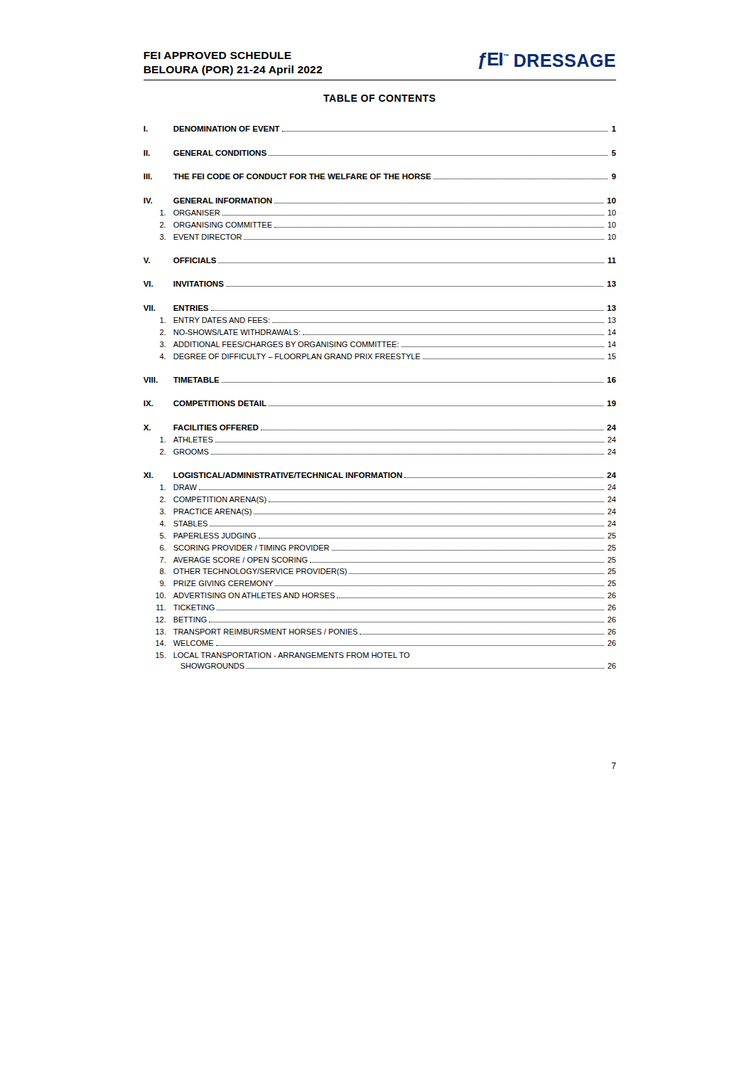FEI APPROVED SCHEDULE
BELOURA (POR) 21-24 April 2022
ƒEI™ DRESSAGE
TABLE OF CONTENTS
I. DENOMINATION OF EVENT 1
II. GENERAL CONDITIONS 5
III. THE FEI CODE OF CONDUCT FOR THE WELFARE OF THE HORSE 9
IV. GENERAL INFORMATION 10
1. ORGANISER 10
2. ORGANISING COMMITTEE 10
3. EVENT DIRECTOR 10
V. OFFICIALS 11
VI. INVITATIONS 13
VII. ENTRIES 13
1. ENTRY DATES AND FEES: 13
2. NO-SHOWS/LATE WITHDRAWALS: 14
3. ADDITIONAL FEES/CHARGES BY ORGANISING COMMITTEE: 14
4. DEGREE OF DIFFICULTY – FLOORPLAN GRAND PRIX FREESTYLE 15
VIII. TIMETABLE 16
IX. COMPETITIONS DETAIL 19
X. FACILITIES OFFERED 24
1. ATHLETES 24
2. GROOMS 24
XI. LOGISTICAL/ADMINISTRATIVE/TECHNICAL INFORMATION 24
1. DRAW 24
2. COMPETITION ARENA(S) 24
3. PRACTICE ARENA(S) 24
4. STABLES 24
5. PAPERLESS JUDGING 25
6. SCORING PROVIDER / TIMING PROVIDER 25
7. AVERAGE SCORE / OPEN SCORING 25
8. OTHER TECHNOLOGY/SERVICE PROVIDER(S) 25
9. PRIZE GIVING CEREMONY 25
10. ADVERTISING ON ATHLETES AND HORSES 26
11. TICKETING 26
12. BETTING 26
13. TRANSPORT REIMBURSMENT HORSES / PONIES 26
14. WELCOME 26
15. LOCAL TRANSPORTATION - ARRANGEMENTS FROM HOTEL TO
SHOWGROUNDS 26
7